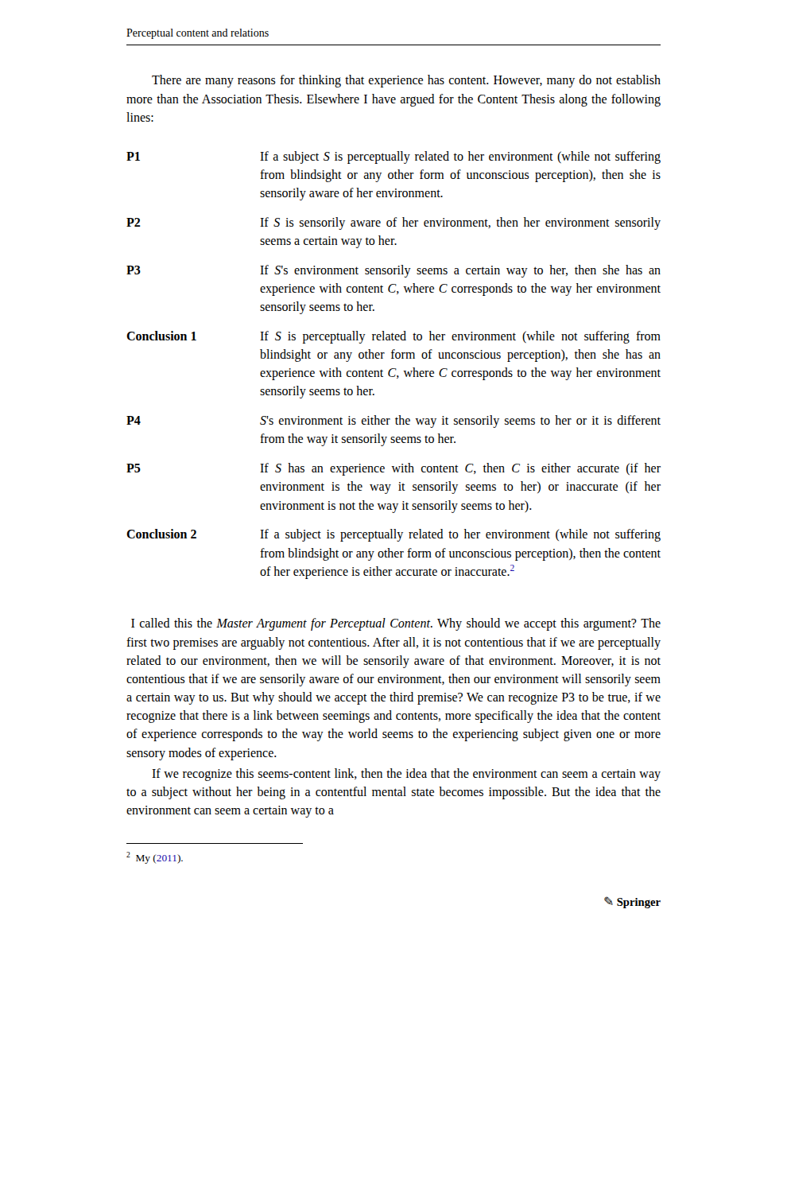Perceptual content and relations
There are many reasons for thinking that experience has content. However, many do not establish more than the Association Thesis. Elsewhere I have argued for the Content Thesis along the following lines:
| P1 | If a subject S is perceptually related to her environment (while not suffering from blindsight or any other form of unconscious perception), then she is sensorily aware of her environment. |
| P2 | If S is sensorily aware of her environment, then her environment sensorily seems a certain way to her. |
| P3 | If S 's environment sensorily seems a certain way to her, then she has an experience with content C , where C corresponds to the way her environment sensorily seems to her. |
| Conclusion 1 | If S is perceptually related to her environment (while not suffering from blindsight or any other form of unconscious perception), then she has an experience with content C , where C corresponds to the way her environment sensorily seems to her. |
| P4 | S 's environment is either the way it sensorily seems to her or it is different from the way it sensorily seems to her. |
| P5 | If S has an experience with content C , then C is either accurate (if her environment is the way it sensorily seems to her) or inaccurate (if her environment is not the way it sensorily seems to her). |
| Conclusion 2 | If a subject is perceptually related to her environment (while not suffering from blindsight or any other form of unconscious perception), then the content of her experience is either accurate or inaccurate. 2 |
I called this the Master Argument for Perceptual Content. Why should we accept this argument? The first two premises are arguably not contentious. After all, it is not contentious that if we are perceptually related to our environment, then we will be sensorily aware of that environment. Moreover, it is not contentious that if we are sensorily aware of our environment, then our environment will sensorily seem a certain way to us. But why should we accept the third premise? We can recognize P3 to be true, if we recognize that there is a link between seemings and contents, more specifically the idea that the content of experience corresponds to the way the world seems to the experiencing subject given one or more sensory modes of experience.
If we recognize this seems-content link, then the idea that the environment can seem a certain way to a subject without her being in a contentful mental state becomes impossible. But the idea that the environment can seem a certain way to a
2 My (2011).
✎Springer